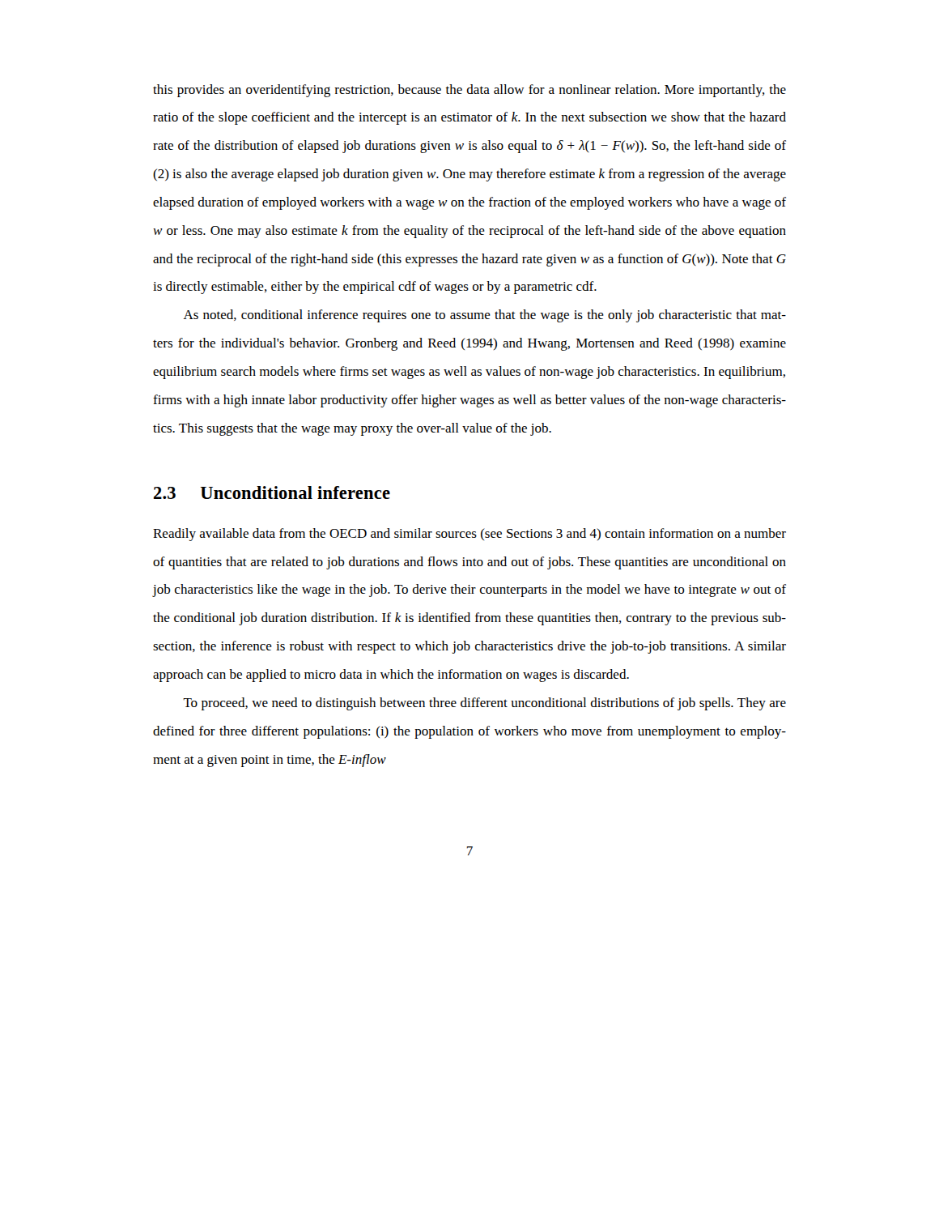this provides an overidentifying restriction, because the data allow for a nonlinear relation. More importantly, the ratio of the slope coefficient and the intercept is an estimator of k. In the next subsection we show that the hazard rate of the distribution of elapsed job durations given w is also equal to δ + λ(1 − F(w)). So, the left-hand side of (2) is also the average elapsed job duration given w. One may therefore estimate k from a regression of the average elapsed duration of employed workers with a wage w on the fraction of the employed workers who have a wage of w or less. One may also estimate k from the equality of the reciprocal of the left-hand side of the above equation and the reciprocal of the right-hand side (this expresses the hazard rate given w as a function of G(w)). Note that G is directly estimable, either by the empirical cdf of wages or by a parametric cdf.
As noted, conditional inference requires one to assume that the wage is the only job characteristic that matters for the individual's behavior. Gronberg and Reed (1994) and Hwang, Mortensen and Reed (1998) examine equilibrium search models where firms set wages as well as values of non-wage job characteristics. In equilibrium, firms with a high innate labor productivity offer higher wages as well as better values of the non-wage characteristics. This suggests that the wage may proxy the over-all value of the job.
2.3 Unconditional inference
Readily available data from the OECD and similar sources (see Sections 3 and 4) contain information on a number of quantities that are related to job durations and flows into and out of jobs. These quantities are unconditional on job characteristics like the wage in the job. To derive their counterparts in the model we have to integrate w out of the conditional job duration distribution. If k is identified from these quantities then, contrary to the previous subsection, the inference is robust with respect to which job characteristics drive the job-to-job transitions. A similar approach can be applied to micro data in which the information on wages is discarded.
To proceed, we need to distinguish between three different unconditional distributions of job spells. They are defined for three different populations: (i) the population of workers who move from unemployment to employment at a given point in time, the E-inflow
7